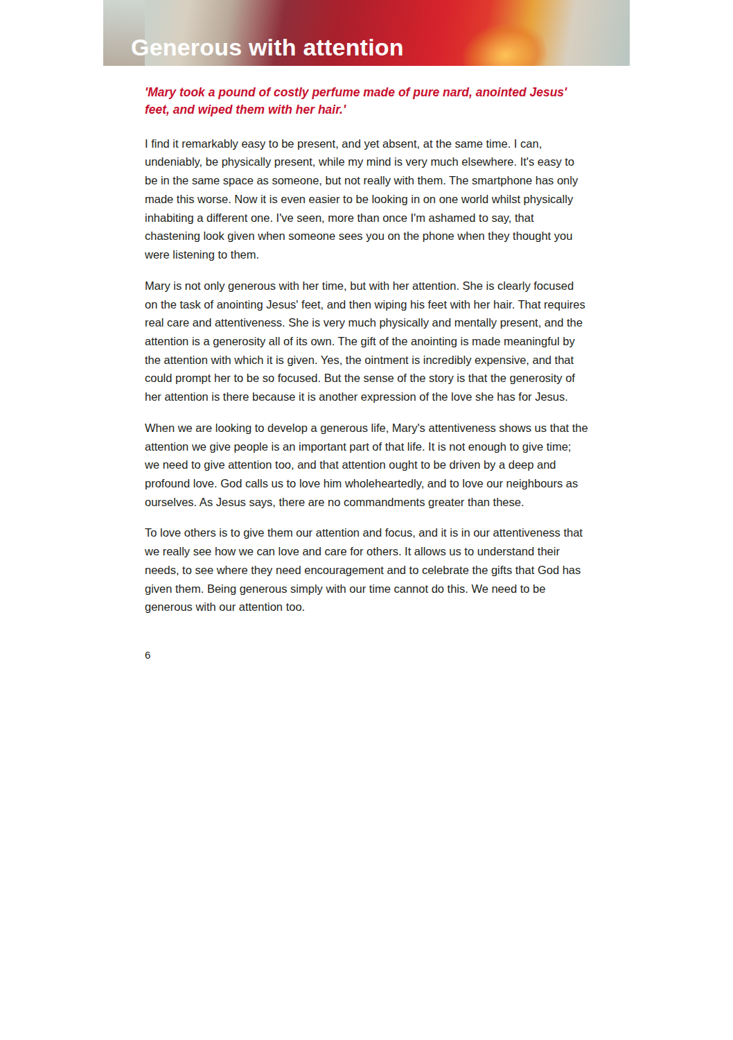Generous with attention
'Mary took a pound of costly perfume made of pure nard, anointed Jesus' feet, and wiped them with her hair.'
I find it remarkably easy to be present, and yet absent, at the same time. I can, undeniably, be physically present, while my mind is very much elsewhere. It's easy to be in the same space as someone, but not really with them. The smartphone has only made this worse. Now it is even easier to be looking in on one world whilst physically inhabiting a different one. I've seen, more than once I'm ashamed to say, that chastening look given when someone sees you on the phone when they thought you were listening to them.
Mary is not only generous with her time, but with her attention. She is clearly focused on the task of anointing Jesus' feet, and then wiping his feet with her hair. That requires real care and attentiveness. She is very much physically and mentally present, and the attention is a generosity all of its own. The gift of the anointing is made meaningful by the attention with which it is given. Yes, the ointment is incredibly expensive, and that could prompt her to be so focused. But the sense of the story is that the generosity of her attention is there because it is another expression of the love she has for Jesus.
When we are looking to develop a generous life, Mary's attentiveness shows us that the attention we give people is an important part of that life. It is not enough to give time; we need to give attention too, and that attention ought to be driven by a deep and profound love. God calls us to love him wholeheartedly, and to love our neighbours as ourselves. As Jesus says, there are no commandments greater than these.
To love others is to give them our attention and focus, and it is in our attentiveness that we really see how we can love and care for others. It allows us to understand their needs, to see where they need encouragement and to celebrate the gifts that God has given them. Being generous simply with our time cannot do this. We need to be generous with our attention too.
6